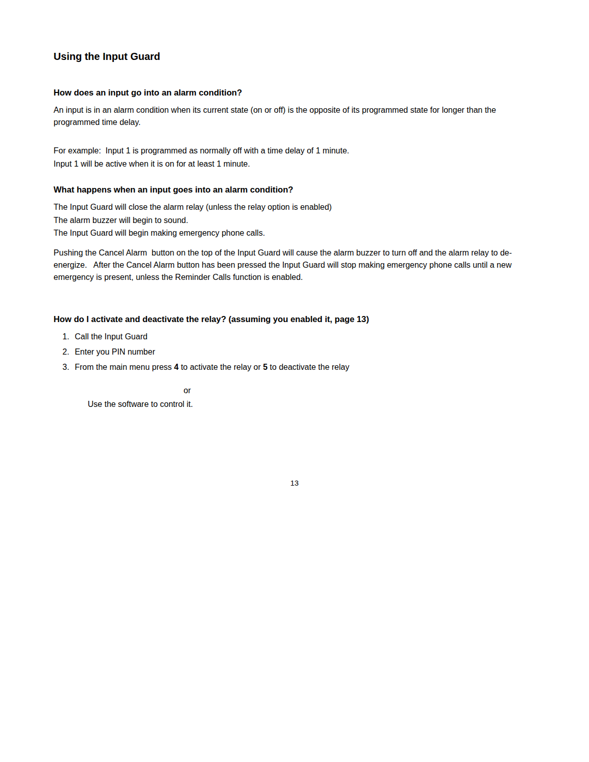Using the Input Guard
How does an input go into an alarm condition?
An input is in an alarm condition when its current state (on or off) is the opposite of its programmed state for longer than the programmed time delay.
For example: Input 1 is programmed as normally off with a time delay of 1 minute.
Input 1 will be active when it is on for at least 1 minute.
What happens when an input goes into an alarm condition?
The Input Guard will close the alarm relay (unless the relay option is enabled)
The alarm buzzer will begin to sound.
The Input Guard will begin making emergency phone calls.
Pushing the Cancel Alarm button on the top of the Input Guard will cause the alarm buzzer to turn off and the alarm relay to de-energize. After the Cancel Alarm button has been pressed the Input Guard will stop making emergency phone calls until a new emergency is present, unless the Reminder Calls function is enabled.
How do I activate and deactivate the relay? (assuming you enabled it, page 13)
Call the Input Guard
Enter you PIN number
From the main menu press 4 to activate the relay or 5 to deactivate the relay
or
Use the software to control it.
13